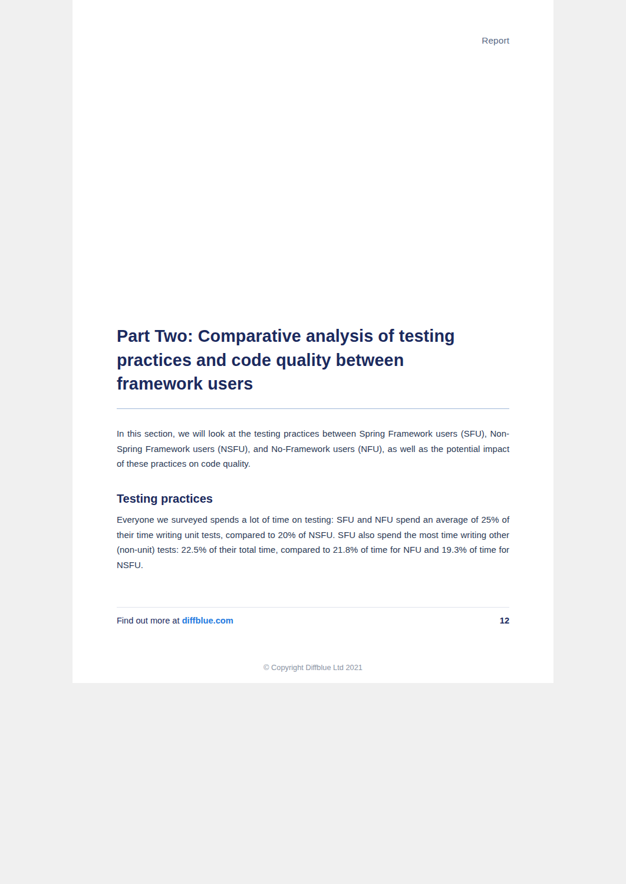Report
Part Two: Comparative analysis of testing practices and code quality between framework users
In this section, we will look at the testing practices between Spring Framework users (SFU), Non-Spring Framework users (NSFU), and No-Framework users (NFU), as well as the potential impact of these practices on code quality.
Testing practices
Everyone we surveyed spends a lot of time on testing: SFU and NFU spend an average of 25% of their time writing unit tests, compared to 20% of NSFU. SFU also spend the most time writing other (non-unit) tests: 22.5% of their total time, compared to 21.8% of time for NFU and 19.3% of time for NSFU.
Find out more at diffblue.com
12
© Copyright Diffblue Ltd 2021